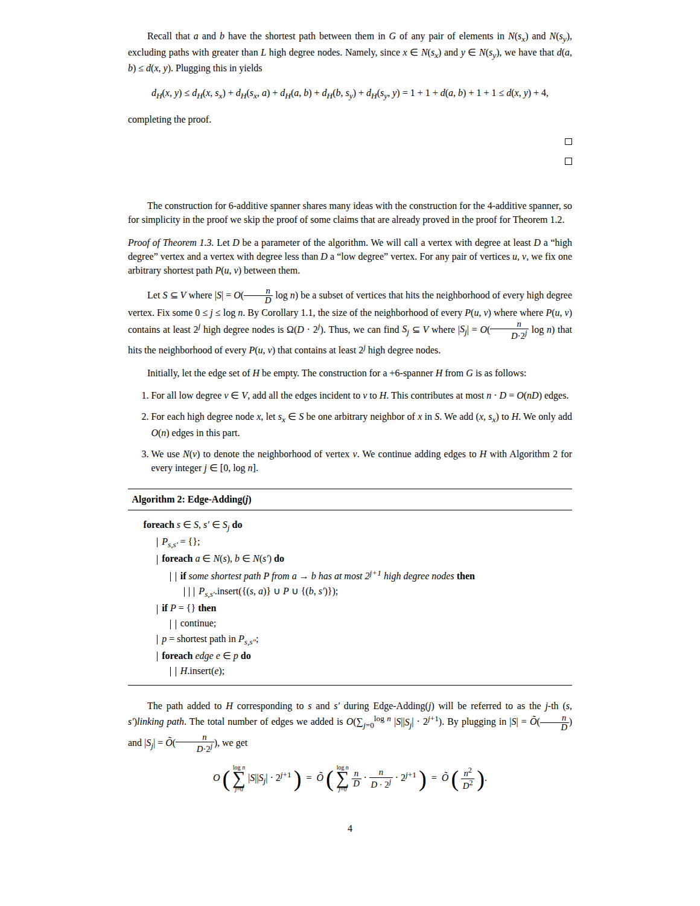Recall that a and b have the shortest path between them in G of any pair of elements in N(sx) and N(sy), excluding paths with greater than L high degree nodes. Namely, since x ∈ N(sx) and y ∈ N(sy), we have that d(a, b) ≤ d(x, y). Plugging this in yields
dH(x, y) ≤ dH(x, sx) + dH(sx, a) + dH(a, b) + dH(b, sy) + dH(sy, y) = 1 + 1 + d(a, b) + 1 + 1 ≤ d(x, y) + 4,
completing the proof.
The construction for 6-additive spanner shares many ideas with the construction for the 4-additive spanner, so for simplicity in the proof we skip the proof of some claims that are already proved in the proof for Theorem 1.2.
Proof of Theorem 1.3. Let D be a parameter of the algorithm. We will call a vertex with degree at least D a “high degree” vertex and a vertex with degree less than D a “low degree” vertex. For any pair of vertices u, v, we fix one arbitrary shortest path P(u, v) between them.
Let S ⊆ V where |S| = O(nD log n) be a subset of vertices that hits the neighborhood of every high degree vertex. Fix some 0 ≤ j ≤ log n. By Corollary 1.1, the size of the neighborhood of every P(u, v) where where P(u, v) contains at least 2j high degree nodes is Ω(D · 2j). Thus, we can find Sj ⊆ V where |Sj| = O(nD·2j log n) that hits the neighborhood of every P(u, v) that contains at least 2j high degree nodes.
Initially, let the edge set of H be empty. The construction for a +6-spanner H from G is as follows:
For all low degree v ∈ V, add all the edges incident to v to H. This contributes at most n · D = O(nD) edges.
For each high degree node x, let sx ∈ S be one arbitrary neighbor of x in S. We add (x, sx) to H. We only add O(n) edges in this part.
We use N(v) to denote the neighborhood of vertex v. We continue adding edges to H with Algorithm 2 for every integer j ∈ [0, log n].
Algorithm 2: Edge-Adding(j)
foreach s ∈ S, s′ ∈ Sj do
Ps,s′ = {};
foreach a ∈ N(s), b ∈ N(s′) do
if some shortest path P from a → b has at most 2j+1 high degree nodes then
Ps,s′.insert({(s, a)} ∪ P ∪ {(b, s′)});
if P = {} then
continue;
p = shortest path in Ps,s″;
foreach edge e ∈ p do
H.insert(e);
The path added to H corresponding to s and s′ during Edge-Adding(j) will be referred to as the j-th (s, s′)linking path. The total number of edges we added is O(∑j=0log n |S||Sj| · 2j+1). By plugging in |S| = Õ(nD) and |Sj| = Õ(nD·2j), we get
O ( log n∑j=0 |S||Sj| · 2j+1 ) = Õ ( log n∑j=0 nD · nD · 2j · 2j+1 ) = Õ ( n2 D2 ).
4